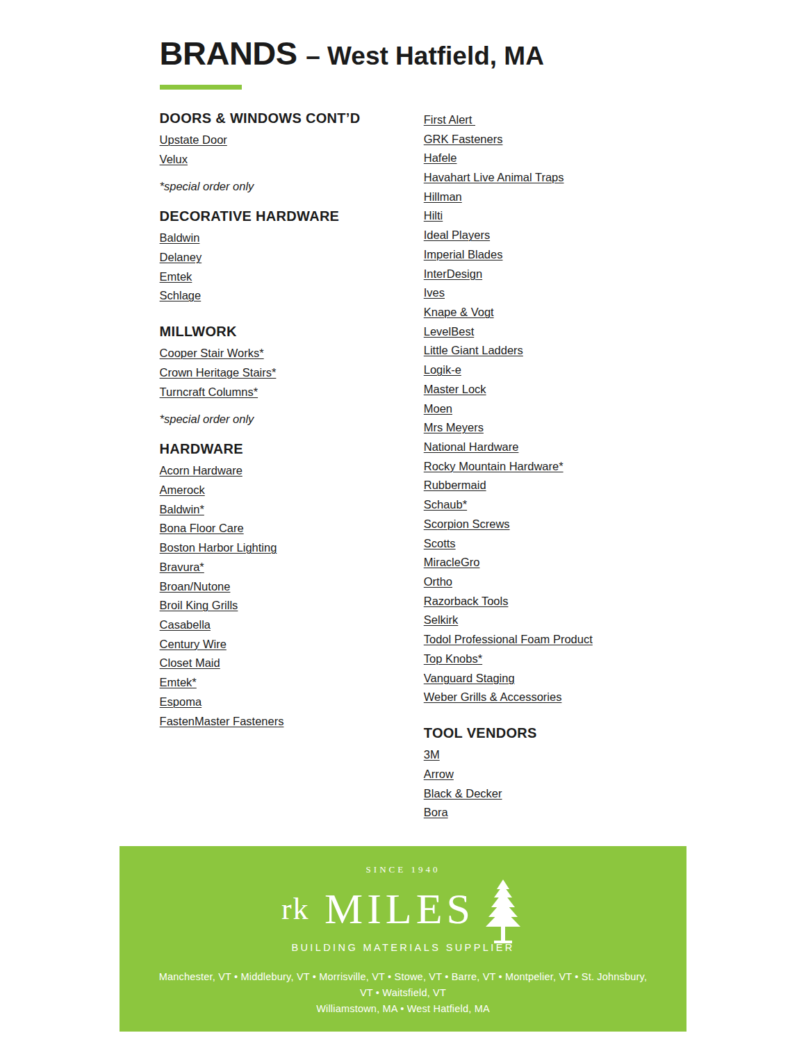Brands – West Hatfield, MA
Doors & Windows Cont’d
Upstate Door
Velux
*special order only
Decorative Hardware
Baldwin
Delaney
Emtek
Schlage
Millwork
Cooper Stair Works*
Crown Heritage Stairs*
Turncraft Columns*
*special order only
Hardware
Acorn Hardware
Amerock
Baldwin*
Bona Floor Care
Boston Harbor Lighting
Bravura*
Broan/Nutone
Broil King Grills
Casabella
Century Wire
Closet Maid
Emtek*
Espoma
FastenMaster Fasteners
First Alert
GRK Fasteners
Hafele
Havahart Live Animal Traps
Hillman
Hilti
Ideal Players
Imperial Blades
InterDesign
Ives
Knape & Vogt
LevelBest
Little Giant Ladders
Logik-e
Master Lock
Moen
Mrs Meyers
National Hardware
Rocky Mountain Hardware*
Rubbermaid
Schaub*
Scorpion Screws
Scotts
MiracleGro
Ortho
Razorback Tools
Selkirk
Todol Professional Foam Product
Top Knobs*
Vanguard Staging
Weber Grills & Accessories
Tool Vendors
3M
Arrow
Black & Decker
Bora
SINCE 1940
rk MILES
Building Materials Supplier
Manchester, VT • Middlebury, VT • Morrisville, VT • Stowe, VT • Barre, VT • Montpelier, VT • St. Johnsbury, VT • Waitsfield, VT
Williamstown, MA • West Hatfield, MA